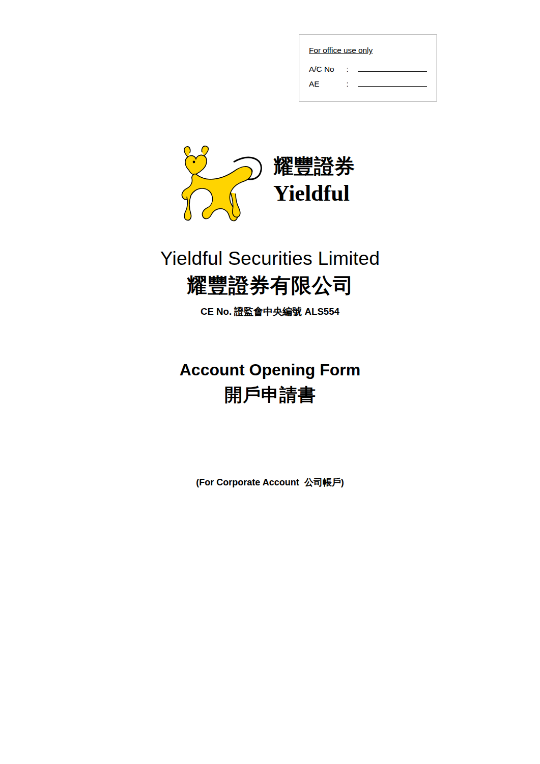For office use only
| A/C No | : | |
| AE | : | |
耀豐證券 Yieldful
Yieldful Securities Limited
耀豐證券有限公司
CE No. 證監會中央編號 ALS554
Account Opening Form
開戶申請書
(For Corporate Account 公司帳戶)